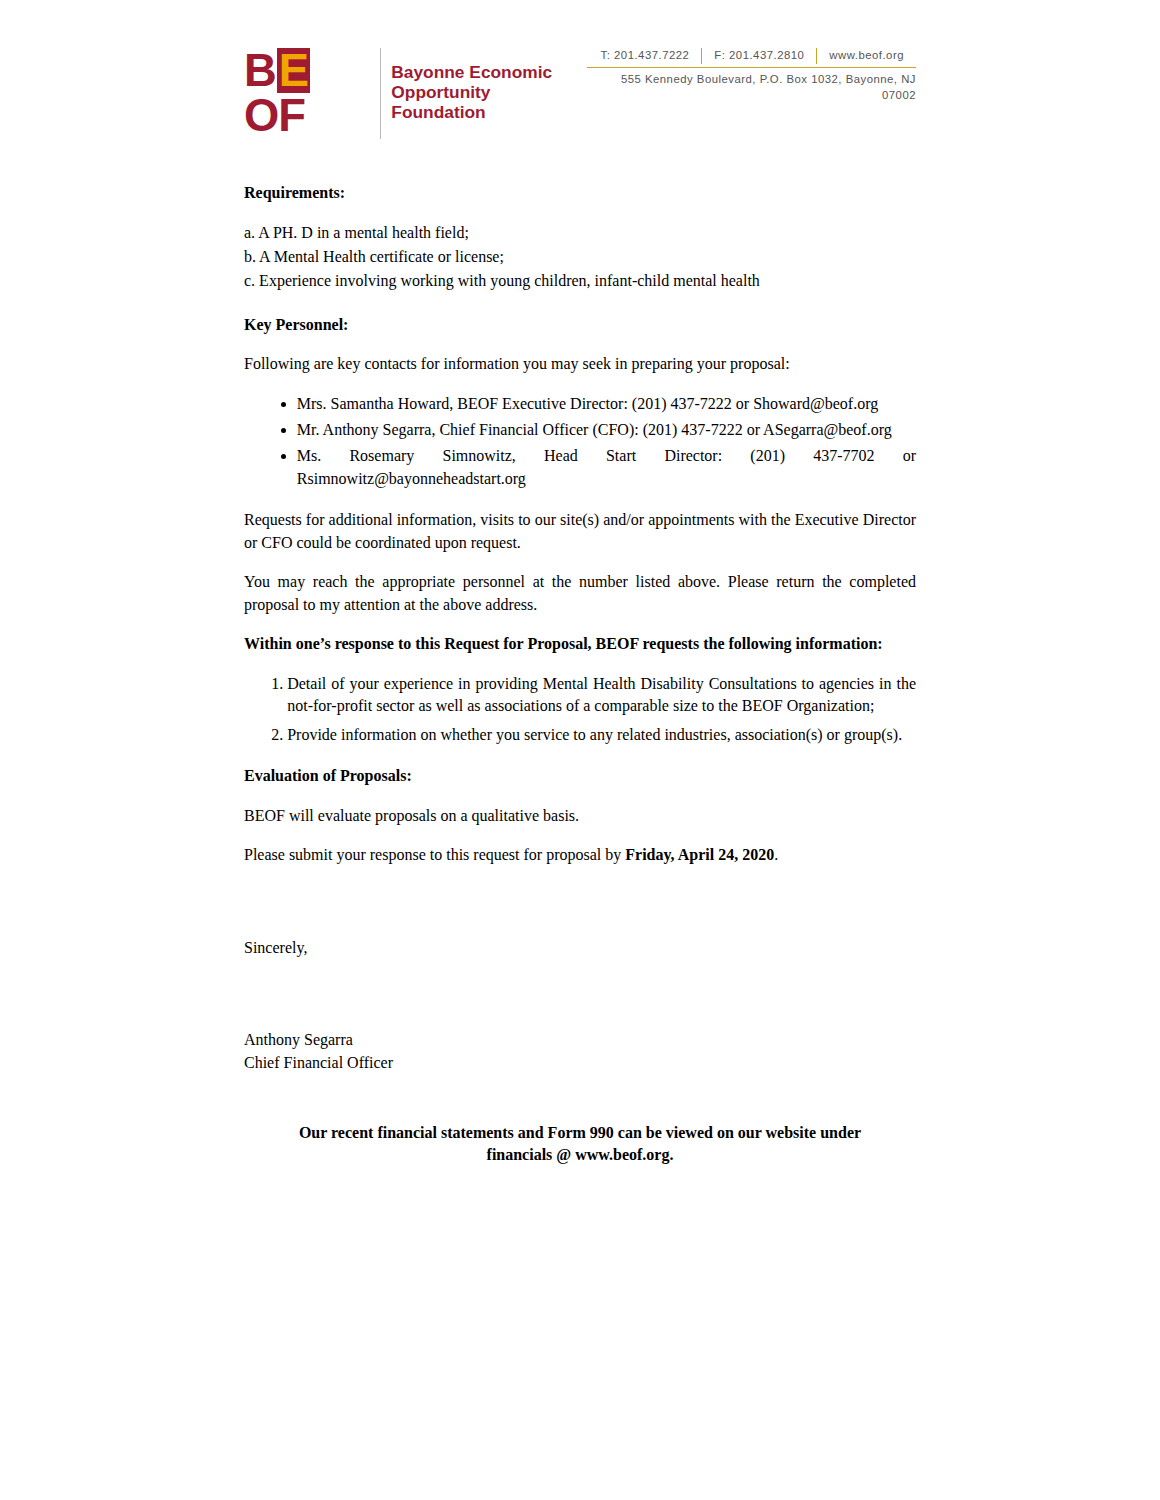BEOF
Bayonne Economic
Opportunity Foundation
T: 201.437.7222 F: 201.437.2810 www.beof.org
555 Kennedy Boulevard, P.O. Box 1032, Bayonne, NJ 07002
Requirements:
a. A PH. D in a mental health field;
b. A Mental Health certificate or license;
c. Experience involving working with young children, infant-child mental health
Key Personnel:
Following are key contacts for information you may seek in preparing your proposal:
Mrs. Samantha Howard, BEOF Executive Director: (201) 437-7222 or Showard@beof.org
Mr. Anthony Segarra, Chief Financial Officer (CFO): (201) 437-7222 or ASegarra@beof.org
Ms. Rosemary Simnowitz, Head Start Director: (201) 437-7702 or Rsimnowitz@bayonneheadstart.org
Requests for additional information, visits to our site(s) and/or appointments with the Executive Director or CFO could be coordinated upon request.
You may reach the appropriate personnel at the number listed above. Please return the completed proposal to my attention at the above address.
Within one’s response to this Request for Proposal, BEOF requests the following information:
Detail of your experience in providing Mental Health Disability Consultations to agencies in the not-for-profit sector as well as associations of a comparable size to the BEOF Organization;
Provide information on whether you service to any related industries, association(s) or group(s).
Evaluation of Proposals:
BEOF will evaluate proposals on a qualitative basis.
Please submit your response to this request for proposal by Friday, April 24, 2020.
Sincerely,
Anthony Segarra
Chief Financial Officer
Our recent financial statements and Form 990 can be viewed on our website under
financials @ www.beof.org.